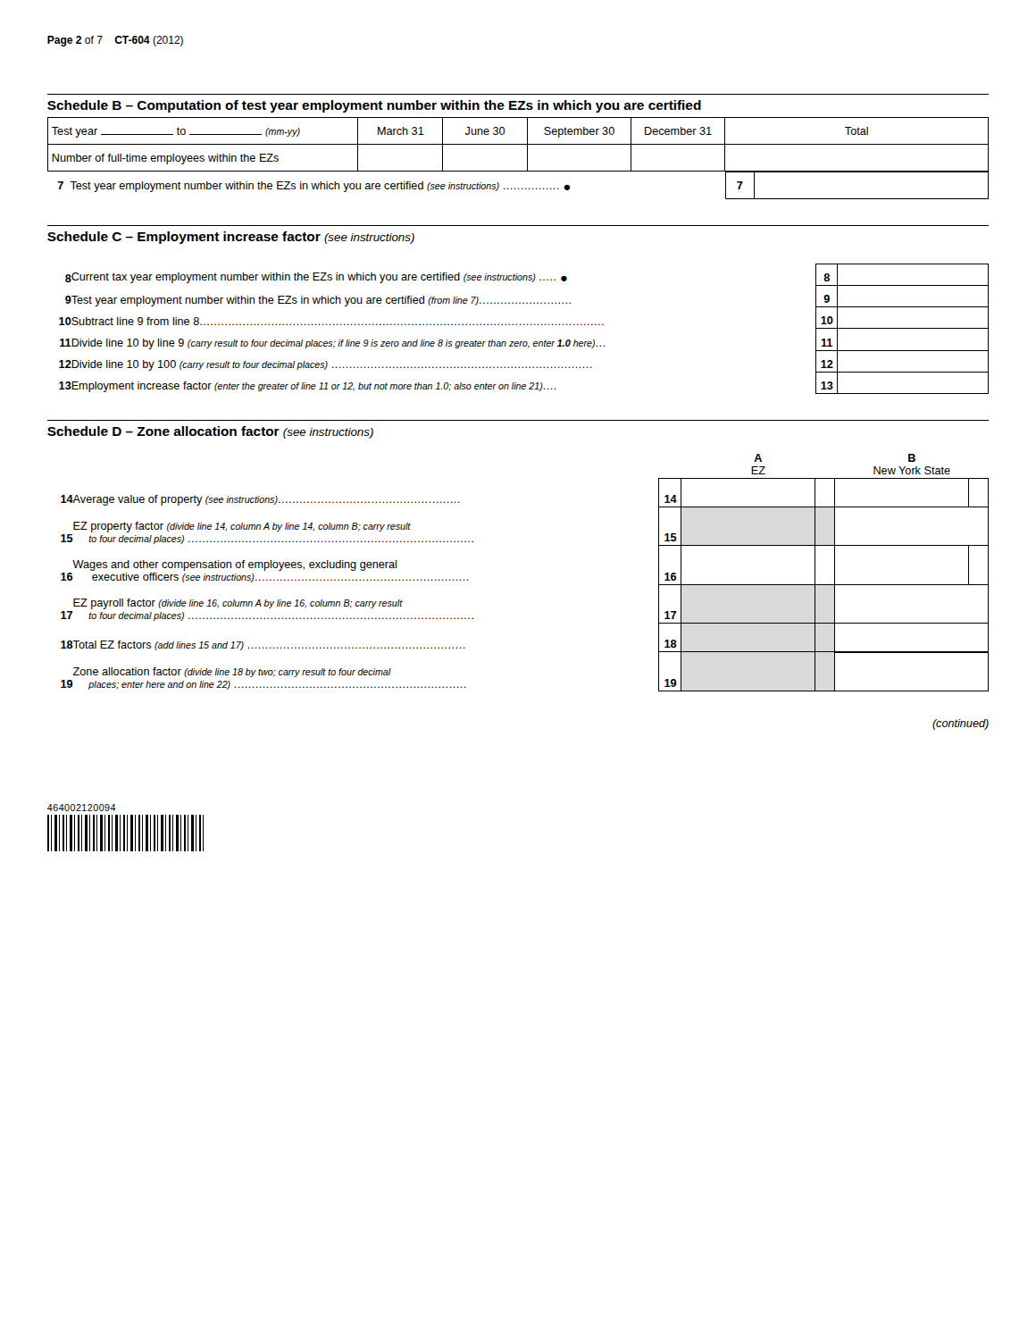Page 2 of 7 CT-604 (2012)
Schedule B – Computation of test year employment number within the EZs in which you are certified
| Test year to (mm-yy) | March 31 | June 30 | September 30 | December 31 | Total |
| Number of full-time employees within the EZs | | | | | |
| 7 Test year employment number within the EZs in which you are certified (see instructions) ................ ● | / 7 / / |
Schedule C – Employment increase factor (see instructions)
| 8 | Current tax year employment number within the EZs in which you are certified (see instructions) ..... ● | 8 | |
| 9 | Test year employment number within the EZs in which you are certified (from line 7) .......................... | 9 | |
| 10 | Subtract line 9 from line 8 ................................................................................................................. | 10 | |
| 11 | Divide line 10 by line 9 (carry result to four decimal places; if line 9 is zero and line 8 is greater than zero, enter 1.0 here) ... | 11 | |
| 12 | Divide line 10 by 100 (carry result to four decimal places) ......................................................................... | 12 | |
| 13 | Employment increase factor (enter the greater of line 11 or 12, but not more than 1.0; also enter on line 21) .... | 13 | |
Schedule D – Zone allocation factor (see instructions)
| | | | A EZ | B New York State |
| 14 | Average value of property (see instructions) ................................................... | 14 | | | | |
| 15 | EZ property factor (divide line 14, column A by line 14, column B; carry result to four decimal places) ................................................................................ | 15 | | | |
| 16 | Wages and other compensation of employees, excluding general executive officers (see instructions) ............................................................ | 16 | | | | |
| 17 | EZ payroll factor (divide line 16, column A by line 16, column B; carry result to four decimal places) ................................................................................ | 17 | | | |
| 18 | Total EZ factors (add lines 15 and 17) ............................................................. | 18 | | | |
| 19 | Zone allocation factor (divide line 18 by two; carry result to four decimal places; enter here and on line 22) ................................................................. | 19 | | | |
(continued)
464002120094